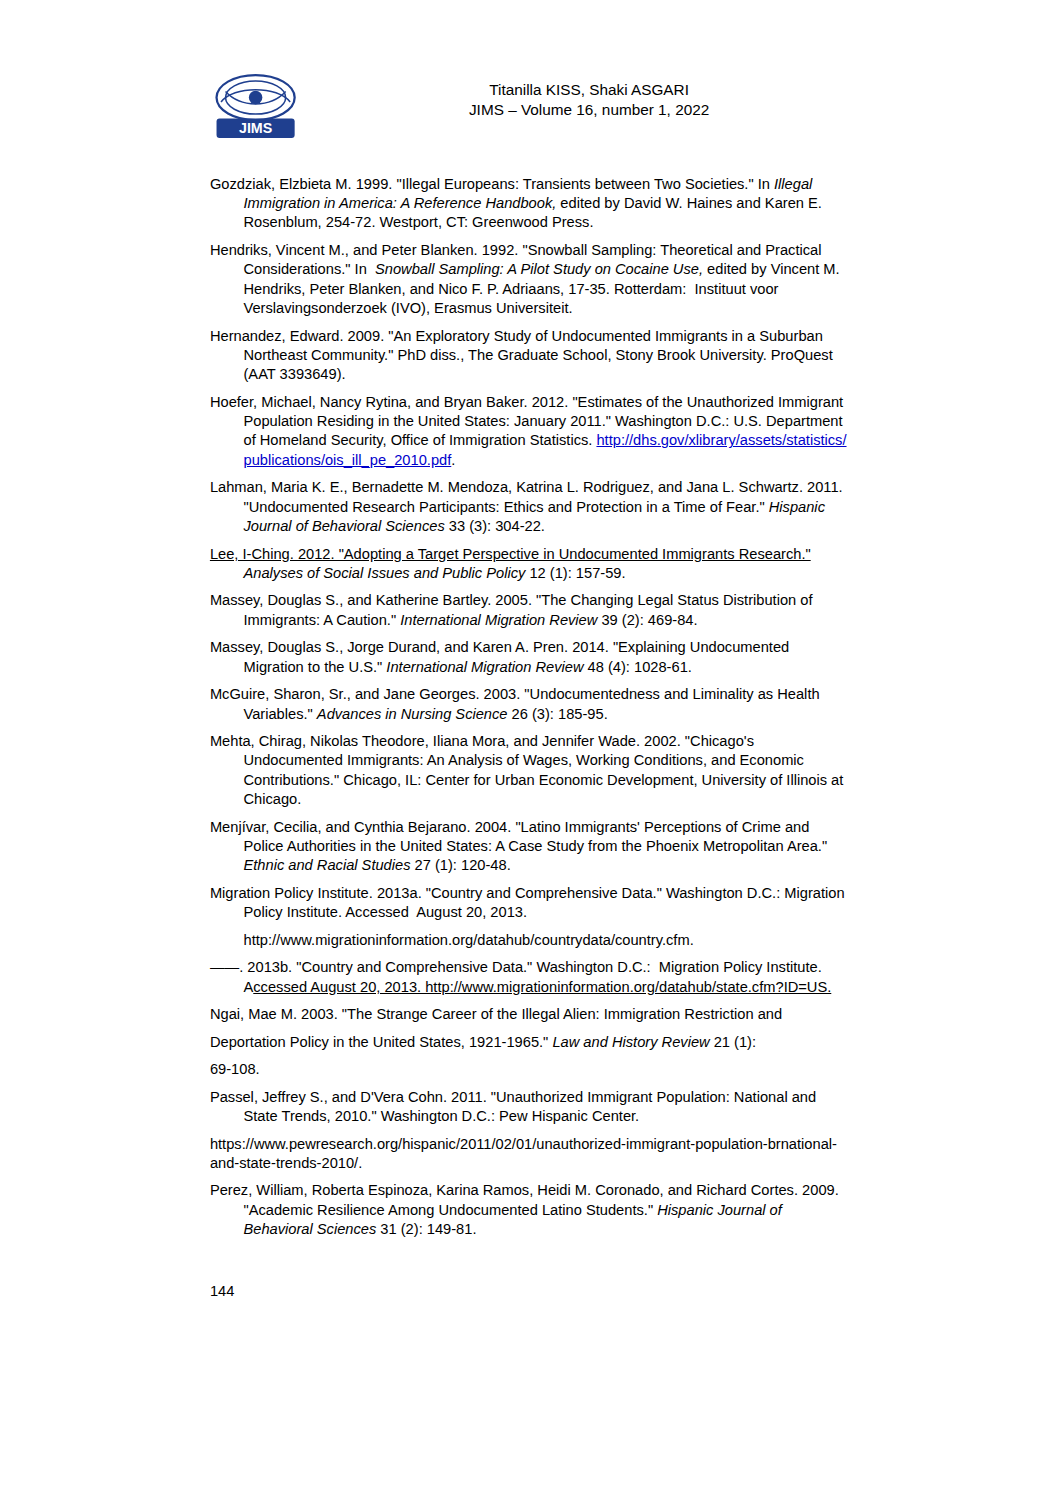JIMS
Titanilla KISS, Shaki ASGARI
JIMS – Volume 16, number 1, 2022
Gozdziak, Elzbieta M. 1999. "Illegal Europeans: Transients between Two Societies." In Illegal Immigration in America: A Reference Handbook, edited by David W. Haines and Karen E. Rosenblum, 254-72. Westport, CT: Greenwood Press.
Hendriks, Vincent M., and Peter Blanken. 1992. "Snowball Sampling: Theoretical and Practical Considerations." In Snowball Sampling: A Pilot Study on Cocaine Use, edited by Vincent M. Hendriks, Peter Blanken, and Nico F. P. Adriaans, 17-35. Rotterdam: Instituut voor Verslavingsonderzoek (IVO), Erasmus Universiteit.
Hernandez, Edward. 2009. "An Exploratory Study of Undocumented Immigrants in a Suburban Northeast Community." PhD diss., The Graduate School, Stony Brook University. ProQuest (AAT 3393649).
Hoefer, Michael, Nancy Rytina, and Bryan Baker. 2012. "Estimates of the Unauthorized Immigrant Population Residing in the United States: January 2011." Washington D.C.: U.S. Department of Homeland Security, Office of Immigration Statistics. http://dhs.gov/xlibrary/assets/statistics/publications/ois_ill_pe_2010.pdf.
Lahman, Maria K. E., Bernadette M. Mendoza, Katrina L. Rodriguez, and Jana L. Schwartz. 2011. "Undocumented Research Participants: Ethics and Protection in a Time of Fear." Hispanic Journal of Behavioral Sciences 33 (3): 304-22.
Lee, I-Ching. 2012. "Adopting a Target Perspective in Undocumented Immigrants Research." Analyses of Social Issues and Public Policy 12 (1): 157-59.
Massey, Douglas S., and Katherine Bartley. 2005. "The Changing Legal Status Distribution of Immigrants: A Caution." International Migration Review 39 (2): 469-84.
Massey, Douglas S., Jorge Durand, and Karen A. Pren. 2014. "Explaining Undocumented Migration to the U.S." International Migration Review 48 (4): 1028-61.
McGuire, Sharon, Sr., and Jane Georges. 2003. "Undocumentedness and Liminality as Health Variables." Advances in Nursing Science 26 (3): 185-95.
Mehta, Chirag, Nikolas Theodore, Iliana Mora, and Jennifer Wade. 2002. "Chicago's Undocumented Immigrants: An Analysis of Wages, Working Conditions, and Economic Contributions." Chicago, IL: Center for Urban Economic Development, University of Illinois at Chicago.
Menjívar, Cecilia, and Cynthia Bejarano. 2004. "Latino Immigrants' Perceptions of Crime and Police Authorities in the United States: A Case Study from the Phoenix Metropolitan Area." Ethnic and Racial Studies 27 (1): 120-48.
Migration Policy Institute. 2013a. "Country and Comprehensive Data." Washington D.C.: Migration Policy Institute. Accessed August 20, 2013.
http://www.migrationinformation.org/datahub/countrydata/country.cfm.
——. 2013b. "Country and Comprehensive Data." Washington D.C.: Migration Policy Institute. Accessed August 20, 2013. http://www.migrationinformation.org/datahub/state.cfm?ID=US.
Ngai, Mae M. 2003. "The Strange Career of the Illegal Alien: Immigration Restriction and
Deportation Policy in the United States, 1921-1965." Law and History Review 21 (1):
69-108.
Passel, Jeffrey S., and D'Vera Cohn. 2011. "Unauthorized Immigrant Population: National and State Trends, 2010." Washington D.C.: Pew Hispanic Center.
https://www.pewresearch.org/hispanic/2011/02/01/unauthorized-immigrant-population-brnational-and-state-trends-2010/.
Perez, William, Roberta Espinoza, Karina Ramos, Heidi M. Coronado, and Richard Cortes. 2009. "Academic Resilience Among Undocumented Latino Students." Hispanic Journal of Behavioral Sciences 31 (2): 149-81.
144